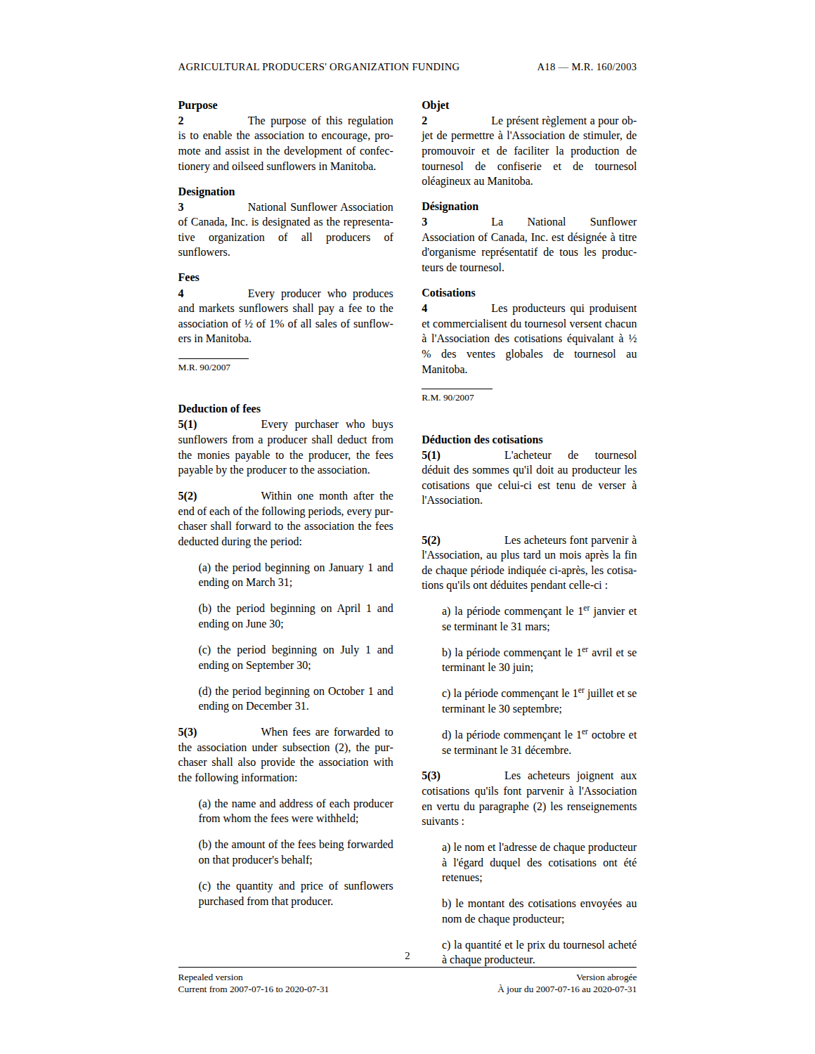Agricultural Producers' Organization Funding
A18 — M.R. 160/2003
Purpose
2 The purpose of this regulation is to enable the association to encourage, promote and assist in the development of confectionery and oilseed sunflowers in Manitoba.
Designation
3 National Sunflower Association of Canada, Inc. is designated as the representative organization of all producers of sunflowers.
Fees
4 Every producer who produces and markets sunflowers shall pay a fee to the association of ½ of 1% of all sales of sunflowers in Manitoba.
M.R. 90/2007
Deduction of fees
5(1) Every purchaser who buys sunflowers from a producer shall deduct from the monies payable to the producer, the fees payable by the producer to the association.
5(2) Within one month after the end of each of the following periods, every purchaser shall forward to the association the fees deducted during the period:
(a) the period beginning on January 1 and ending on March 31;
(b) the period beginning on April 1 and ending on June 30;
(c) the period beginning on July 1 and ending on September 30;
(d) the period beginning on October 1 and ending on December 31.
5(3) When fees are forwarded to the association under subsection (2), the purchaser shall also provide the association with the following information:
(a) the name and address of each producer from whom the fees were withheld;
(b) the amount of the fees being forwarded on that producer's behalf;
(c) the quantity and price of sunflowers purchased from that producer.
Objet
2 Le présent règlement a pour objet de permettre à l'Association de stimuler, de promouvoir et de faciliter la production de tournesol de confiserie et de tournesol oléagineux au Manitoba.
Désignation
3 La National Sunflower Association of Canada, Inc. est désignée à titre d'organisme représentatif de tous les producteurs de tournesol.
Cotisations
4 Les producteurs qui produisent et commercialisent du tournesol versent chacun à l'Association des cotisations équivalant à ½ % des ventes globales de tournesol au Manitoba.
R.M. 90/2007
Déduction des cotisations
5(1) L'acheteur de tournesol déduit des sommes qu'il doit au producteur les cotisations que celui-ci est tenu de verser à l'Association.
5(2) Les acheteurs font parvenir à l'Association, au plus tard un mois après la fin de chaque période indiquée ci-après, les cotisations qu'ils ont déduites pendant celle-ci :
a) la période commençant le 1er janvier et se terminant le 31 mars;
b) la période commençant le 1er avril et se terminant le 30 juin;
c) la période commençant le 1er juillet et se terminant le 30 septembre;
d) la période commençant le 1er octobre et se terminant le 31 décembre.
5(3) Les acheteurs joignent aux cotisations qu'ils font parvenir à l'Association en vertu du paragraphe (2) les renseignements suivants :
a) le nom et l'adresse de chaque producteur à l'égard duquel des cotisations ont été retenues;
b) le montant des cotisations envoyées au nom de chaque producteur;
c) la quantité et le prix du tournesol acheté à chaque producteur.
2
Repealed version
Current from 2007-07-16 to 2020-07-31
Version abrogée
À jour du 2007-07-16 au 2020-07-31